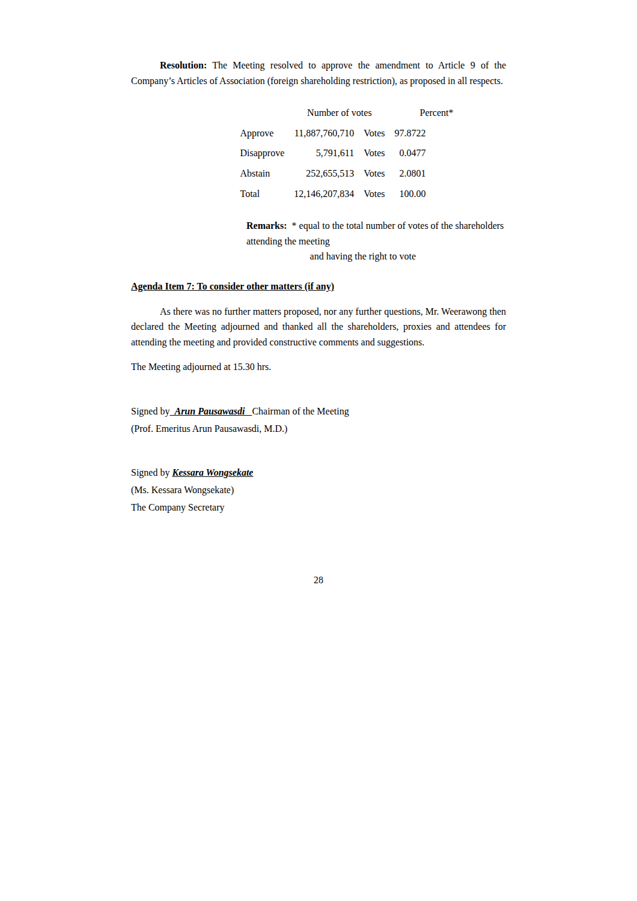Resolution: The Meeting resolved to approve the amendment to Article 9 of the Company’s Articles of Association (foreign shareholding restriction), as proposed in all respects.
| | Number of votes | Percent* |
| --- | --- | --- |
| Approve | 11,887,760,710 | Votes | 97.8722 |
| Disapprove | 5,791,611 | Votes | 0.0477 |
| Abstain | 252,655,513 | Votes | 2.0801 |
| Total | 12,146,207,834 | Votes | 100.00 |
Remarks: * equal to the total number of votes of the shareholders attending the meeting and having the right to vote
Agenda Item 7: To consider other matters (if any)
As there was no further matters proposed, nor any further questions, Mr. Weerawong then declared the Meeting adjourned and thanked all the shareholders, proxies and attendees for attending the meeting and provided constructive comments and suggestions.
The Meeting adjourned at 15.30 hrs.
Signed by Arun Pausawasdi Chairman of the Meeting
(Prof. Emeritus Arun Pausawasdi, M.D.)
Signed by Kessara Wongsekate
(Ms. Kessara Wongsekate)
The Company Secretary
28